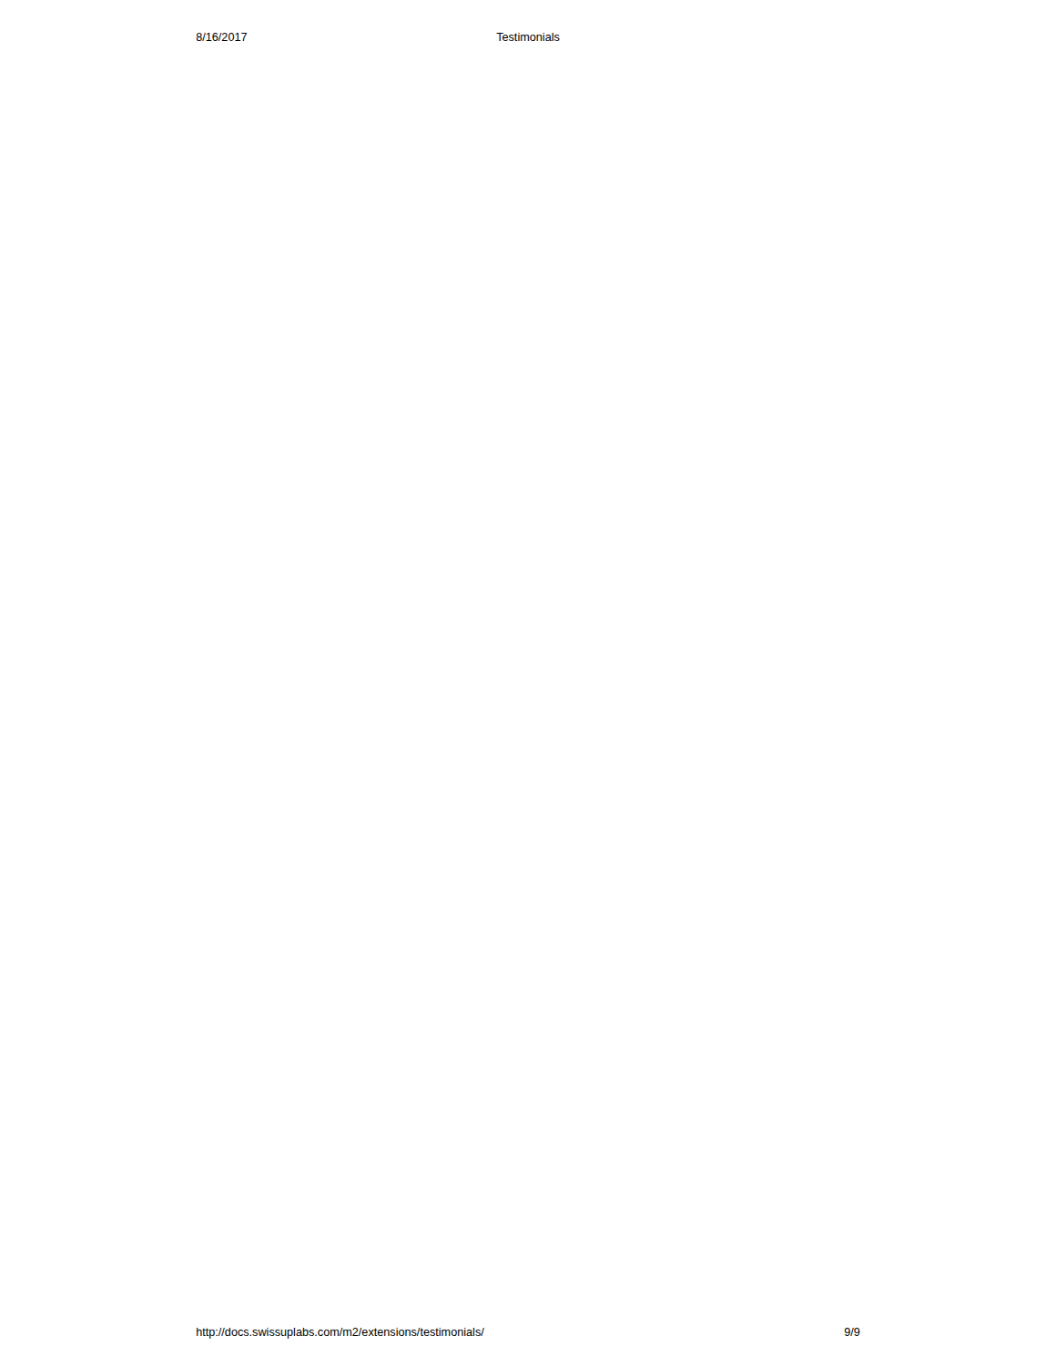8/16/2017 Testimonials 8/16/2017
http://docs.swissuplabs.com/m2/extensions/testimonials/ 9/9